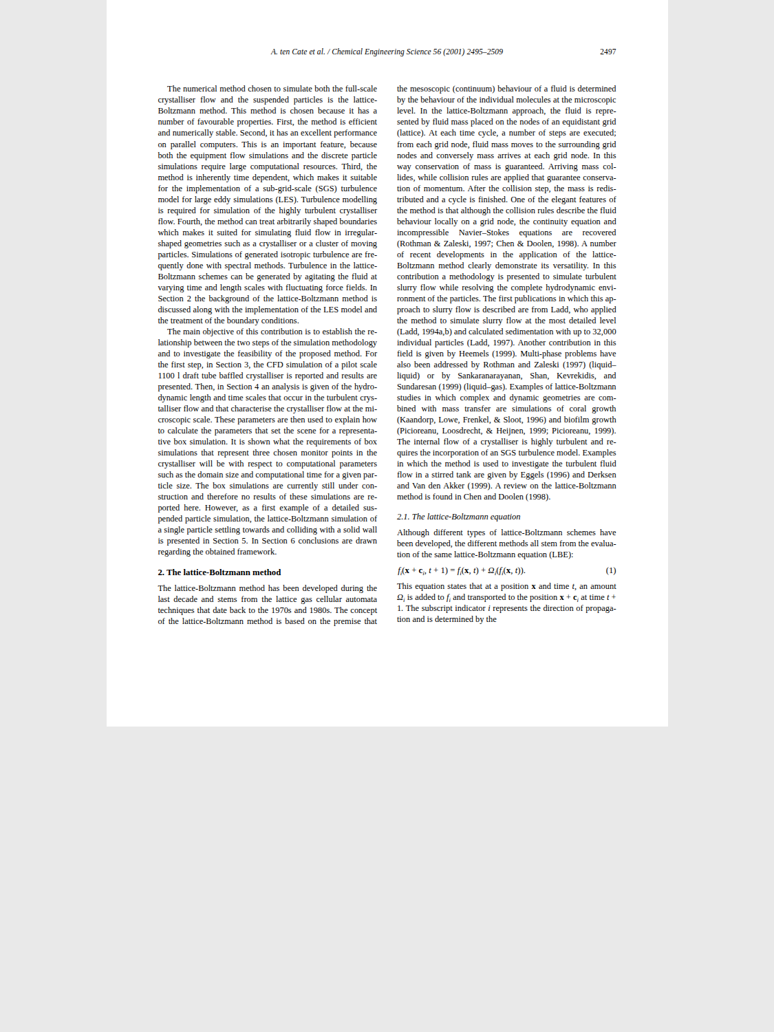A. ten Cate et al. / Chemical Engineering Science 56 (2001) 2495–2509
2497
The numerical method chosen to simulate both the full-scale crystalliser flow and the suspended particles is the lattice-Boltzmann method. This method is chosen because it has a number of favourable properties. First, the method is efficient and numerically stable. Second, it has an excellent performance on parallel computers. This is an important feature, because both the equipment flow simulations and the discrete particle simulations require large computational resources. Third, the method is inherently time dependent, which makes it suitable for the implementation of a sub-grid-scale (SGS) turbulence model for large eddy simulations (LES). Turbulence modelling is required for simulation of the highly turbulent crystalliser flow. Fourth, the method can treat arbitrarily shaped boundaries which makes it suited for simulating fluid flow in irregular-shaped geometries such as a crystalliser or a cluster of moving particles. Simulations of generated isotropic turbulence are frequently done with spectral methods. Turbulence in the lattice-Boltzmann schemes can be generated by agitating the fluid at varying time and length scales with fluctuating force fields. In Section 2 the background of the lattice-Boltzmann method is discussed along with the implementation of the LES model and the treatment of the boundary conditions.
The main objective of this contribution is to establish the relationship between the two steps of the simulation methodology and to investigate the feasibility of the proposed method. For the first step, in Section 3, the CFD simulation of a pilot scale 1100 l draft tube baffled crystalliser is reported and results are presented. Then, in Section 4 an analysis is given of the hydrodynamic length and time scales that occur in the turbulent crystalliser flow and that characterise the crystalliser flow at the microscopic scale. These parameters are then used to explain how to calculate the parameters that set the scene for a representative box simulation. It is shown what the requirements of box simulations that represent three chosen monitor points in the crystalliser will be with respect to computational parameters such as the domain size and computational time for a given particle size. The box simulations are currently still under construction and therefore no results of these simulations are reported here. However, as a first example of a detailed suspended particle simulation, the lattice-Boltzmann simulation of a single particle settling towards and colliding with a solid wall is presented in Section 5. In Section 6 conclusions are drawn regarding the obtained framework.
2. The lattice-Boltzmann method
The lattice-Boltzmann method has been developed during the last decade and stems from the lattice gas cellular automata techniques that date back to the 1970s and 1980s. The concept of the lattice-Boltzmann method is based on the premise that the mesoscopic (continuum) behaviour of a fluid is determined by the behaviour of the individual molecules at the microscopic level. In the lattice-Boltzmann approach, the fluid is represented by fluid mass placed on the nodes of an equidistant grid (lattice). At each time cycle, a number of steps are executed; from each grid node, fluid mass moves to the surrounding grid nodes and conversely mass arrives at each grid node. In this way conservation of mass is guaranteed. Arriving mass collides, while collision rules are applied that guarantee conservation of momentum. After the collision step, the mass is redistributed and a cycle is finished. One of the elegant features of the method is that although the collision rules describe the fluid behaviour locally on a grid node, the continuity equation and incompressible Navier–Stokes equations are recovered (Rothman & Zaleski, 1997; Chen & Doolen, 1998). A number of recent developments in the application of the lattice-Boltzmann method clearly demonstrate its versatility. In this contribution a methodology is presented to simulate turbulent slurry flow while resolving the complete hydrodynamic environment of the particles. The first publications in which this approach to slurry flow is described are from Ladd, who applied the method to simulate slurry flow at the most detailed level (Ladd, 1994a,b) and calculated sedimentation with up to 32,000 individual particles (Ladd, 1997). Another contribution in this field is given by Heemels (1999). Multi-phase problems have also been addressed by Rothman and Zaleski (1997) (liquid–liquid) or by Sankaranarayanan, Shan, Kevrekidis, and Sundaresan (1999) (liquid–gas). Examples of lattice-Boltzmann studies in which complex and dynamic geometries are combined with mass transfer are simulations of coral growth (Kaandorp, Lowe, Frenkel, & Sloot, 1996) and biofilm growth (Picioreanu, Loosdrecht, & Heijnen, 1999; Picioreanu, 1999). The internal flow of a crystalliser is highly turbulent and requires the incorporation of an SGS turbulence model. Examples in which the method is used to investigate the turbulent fluid flow in a stirred tank are given by Eggels (1996) and Derksen and Van den Akker (1999). A review on the lattice-Boltzmann method is found in Chen and Doolen (1998).
2.1. The lattice-Boltzmann equation
Although different types of lattice-Boltzmann schemes have been developed, the different methods all stem from the evaluation of the same lattice-Boltzmann equation (LBE):
fi(x + ci, t + 1) = fi(x, t) + Ωi(fi(x, t)). (1)
This equation states that at a position x and time t, an amount Ωi is added to fi and transported to the position x + ci at time t + 1. The subscript indicator i represents the direction of propagation and is determined by the